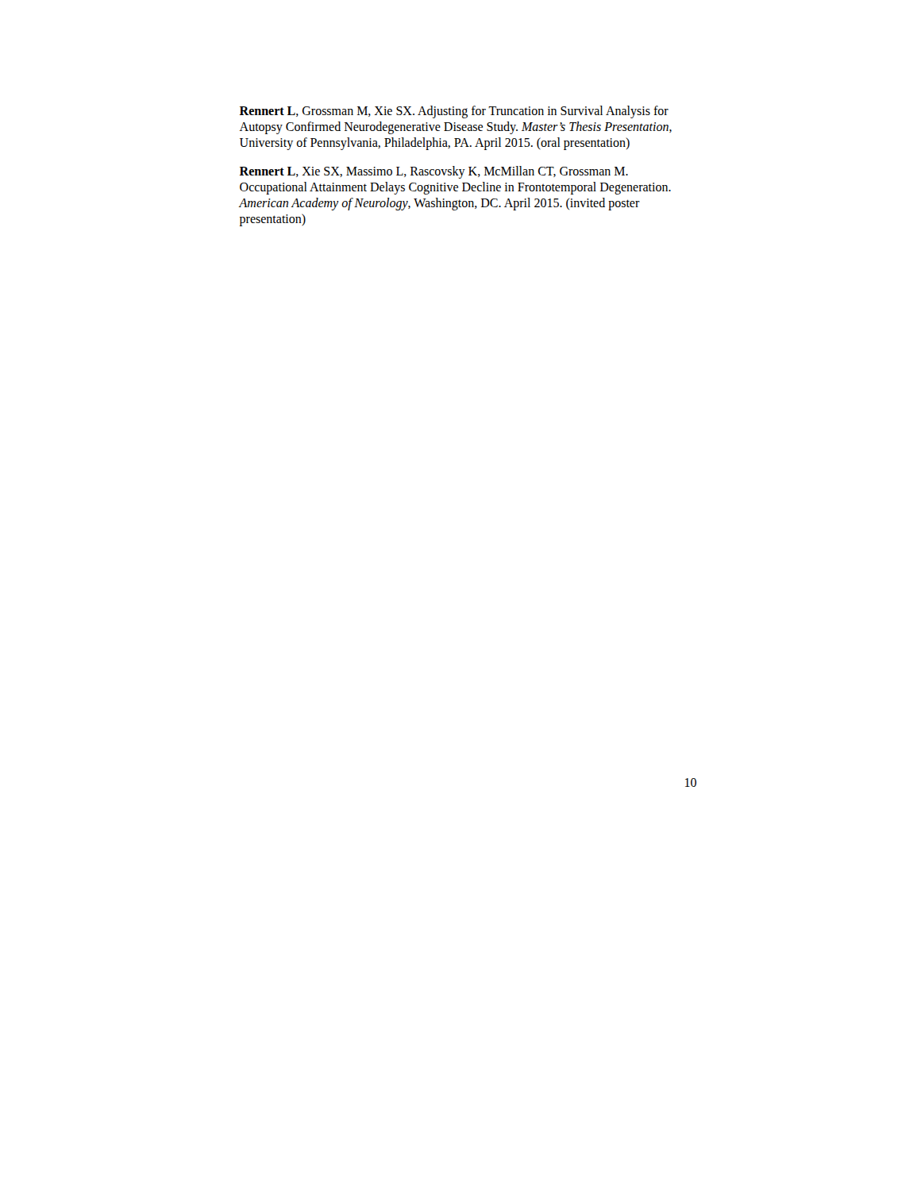Rennert L, Grossman M, Xie SX. Adjusting for Truncation in Survival Analysis for Autopsy Confirmed Neurodegenerative Disease Study. Master’s Thesis Presentation, University of Pennsylvania, Philadelphia, PA. April 2015. (oral presentation)
Rennert L, Xie SX, Massimo L, Rascovsky K, McMillan CT, Grossman M. Occupational Attainment Delays Cognitive Decline in Frontotemporal Degeneration. American Academy of Neurology, Washington, DC. April 2015. (invited poster presentation)
10